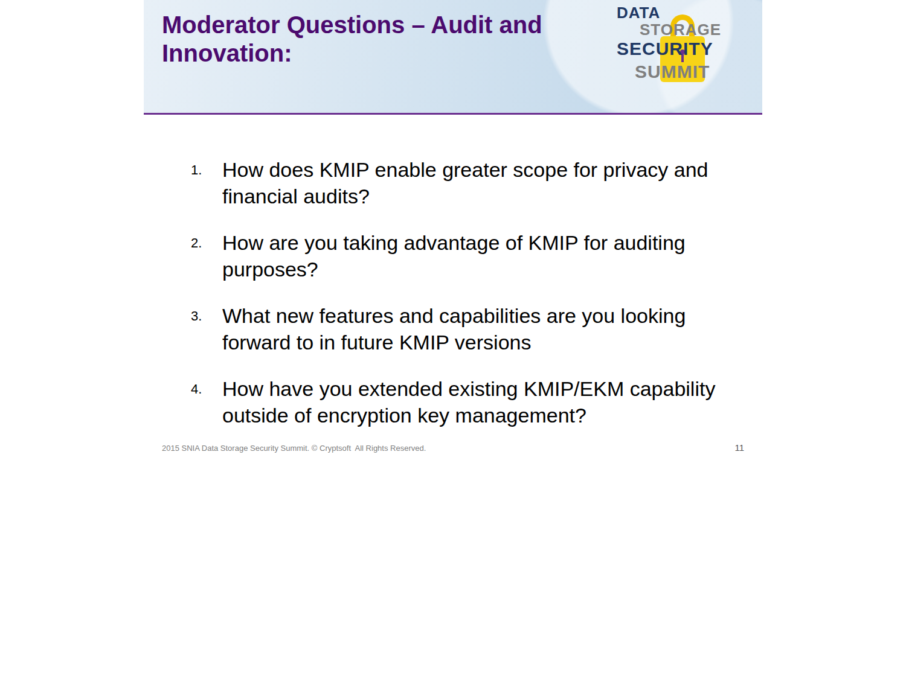Moderator Questions – Audit and Innovation:
DATA STORAGE SECURITY SUMMIT
How does KMIP enable greater scope for privacy and financial audits?
How are you taking advantage of KMIP for auditing purposes?
What new features and capabilities are you looking forward to in future KMIP versions
How have you extended existing KMIP/EKM capability outside of encryption key management?
2015 SNIA Data Storage Security Summit. © Cryptsoft All Rights Reserved. 11